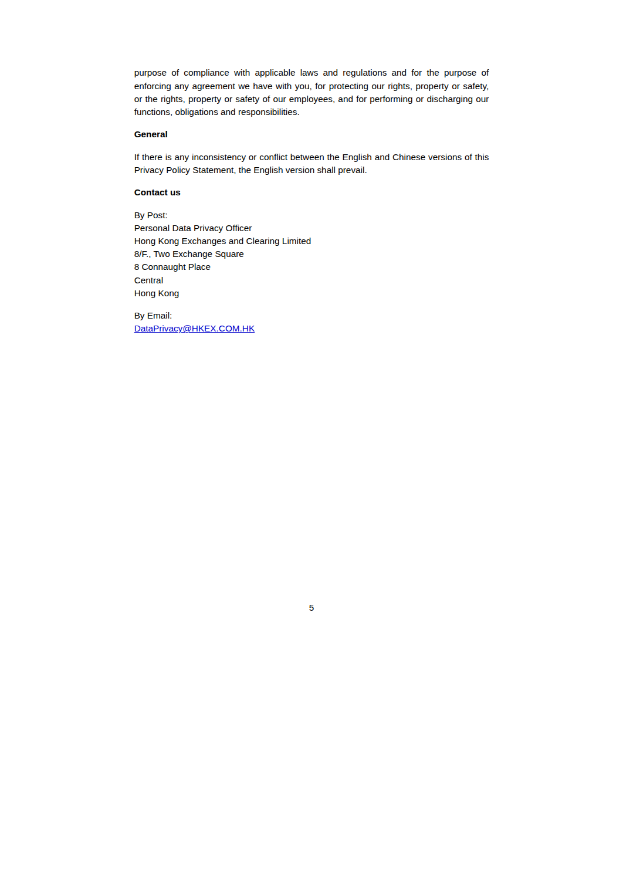purpose of compliance with applicable laws and regulations and for the purpose of enforcing any agreement we have with you, for protecting our rights, property or safety, or the rights, property or safety of our employees, and for performing or discharging our functions, obligations and responsibilities.
General
If there is any inconsistency or conflict between the English and Chinese versions of this Privacy Policy Statement, the English version shall prevail.
Contact us
By Post:
Personal Data Privacy Officer
Hong Kong Exchanges and Clearing Limited
8/F., Two Exchange Square
8 Connaught Place
Central
Hong Kong
By Email:
DataPrivacy@HKEX.COM.HK
5